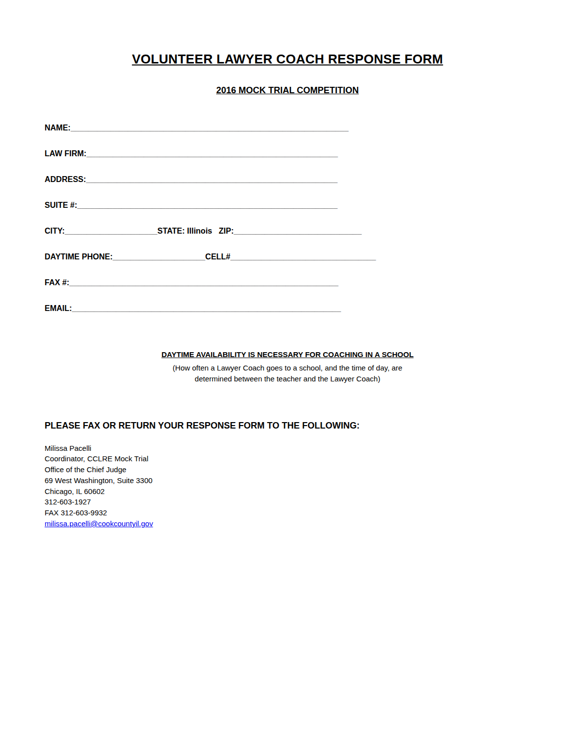VOLUNTEER LAWYER COACH RESPONSE FORM
2016 MOCK TRIAL COMPETITION
NAME:_______________________________________________________________
LAW FIRM:_________________________________________________________
ADDRESS:_________________________________________________________
SUITE #:___________________________________________________________
CITY:_____________________STATE: Illinois ZIP:_____________________________
DAYTIME PHONE:_____________________CELL#_________________________________
FAX #:_____________________________________________________________
EMAIL:_____________________________________________________________
DAYTIME AVAILABILITY IS NECESSARY FOR COACHING IN A SCHOOL (How often a Lawyer Coach goes to a school, and the time of day, are
determined between the teacher and the Lawyer Coach)
PLEASE FAX OR RETURN YOUR RESPONSE FORM TO THE FOLLOWING:
Milissa Pacelli
Coordinator, CCLRE Mock Trial
Office of the Chief Judge
69 West Washington, Suite 3300
Chicago, IL 60602
312-603-1927
FAX 312-603-9932
milissa.pacelli@cookcountyil.gov